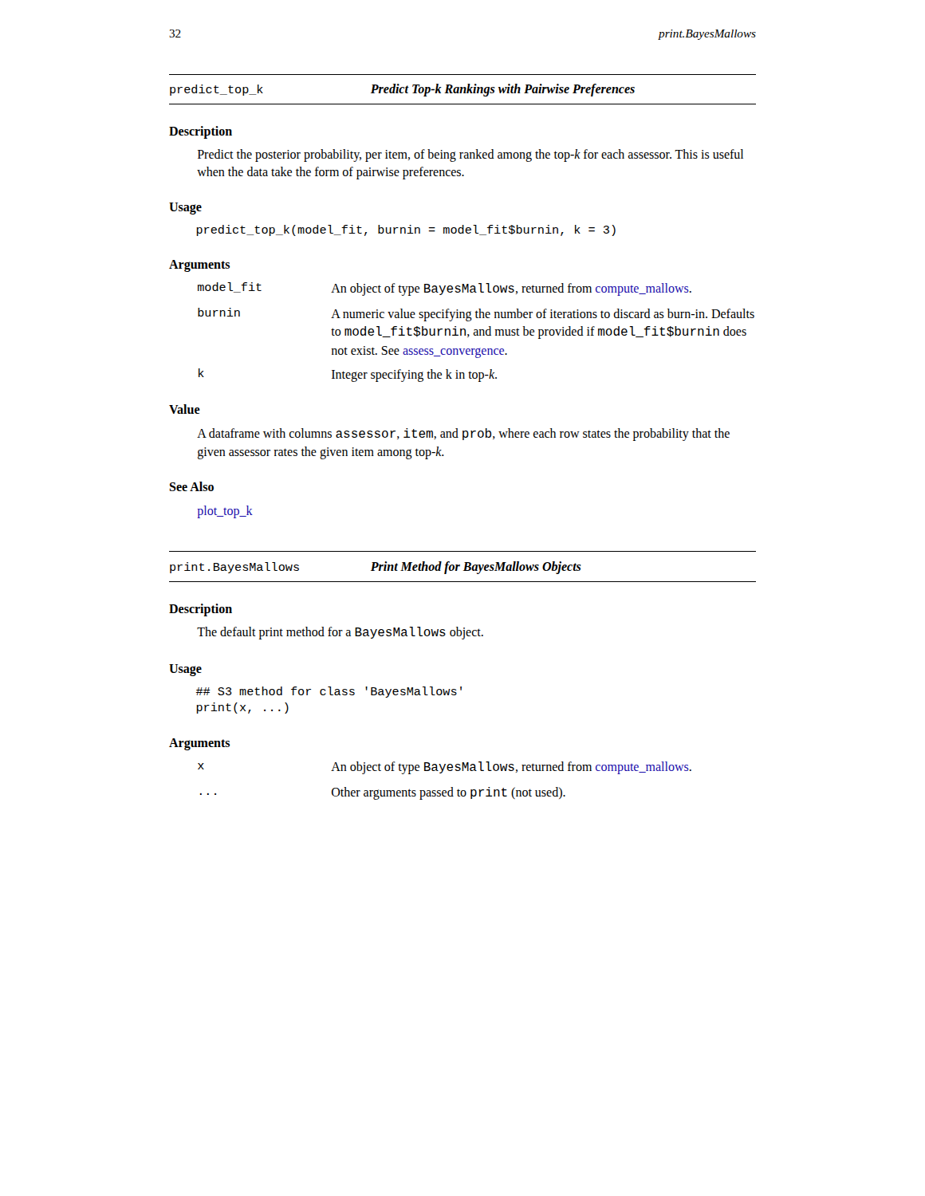32 print.BayesMallows
predict_top_k Predict Top-k Rankings with Pairwise Preferences
Description
Predict the posterior probability, per item, of being ranked among the top-k for each assessor. This is useful when the data take the form of pairwise preferences.
Usage
predict_top_k(model_fit, burnin = model_fit$burnin, k = 3)
Arguments
model_fit
An object of type BayesMallows, returned from compute_mallows.
burnin
A numeric value specifying the number of iterations to discard as burn-in. Defaults to model_fit$burnin, and must be provided if model_fit$burnin does not exist. See assess_convergence.
k
Integer specifying the k in top-k.
Value
A dataframe with columns assessor, item, and prob, where each row states the probability that the given assessor rates the given item among top-k.
See Also
plot_top_k
print.BayesMallows Print Method for BayesMallows Objects
Description
The default print method for a BayesMallows object.
Usage
## S3 method for class 'BayesMallows'
print(x, ...)
Arguments
x
An object of type BayesMallows, returned from compute_mallows.
...
Other arguments passed to print (not used).